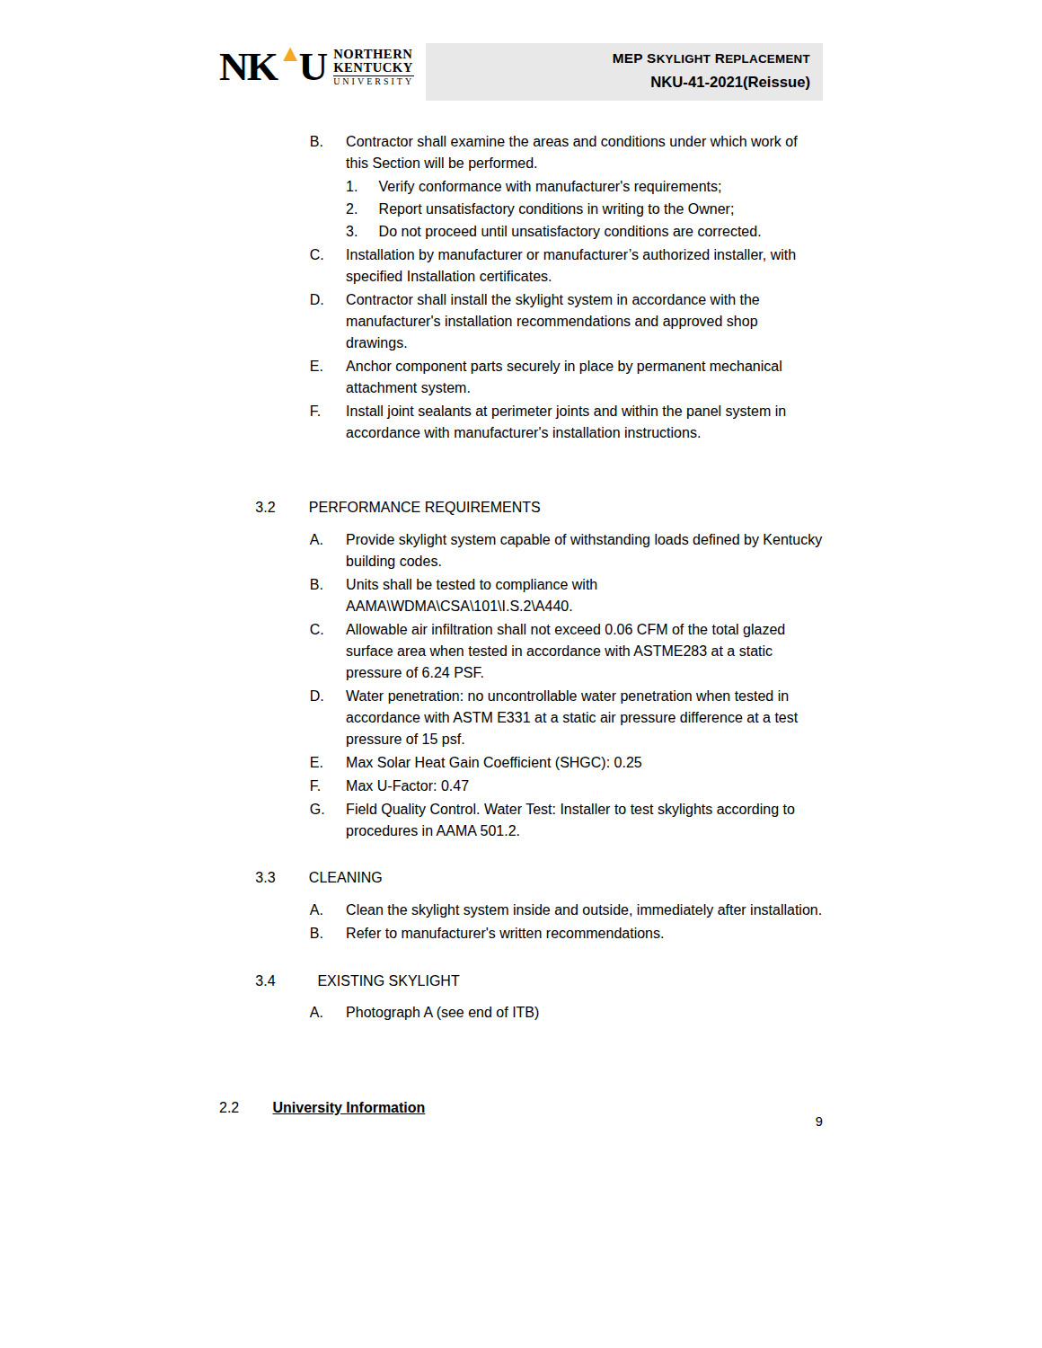NK▲U
NORTHERN
KENTUCKY UNIVERSITY
MEP SKYLIGHT REPLACEMENT
NKU-41-2021(Reissue)
B. Contractor shall examine the areas and conditions under which work of this Section will be performed.
1. Verify conformance with manufacturer's requirements;
2. Report unsatisfactory conditions in writing to the Owner;
3. Do not proceed until unsatisfactory conditions are corrected.
C. Installation by manufacturer or manufacturer’s authorized installer, with specified Installation certificates.
D. Contractor shall install the skylight system in accordance with the manufacturer's installation recommendations and approved shop drawings.
E. Anchor component parts securely in place by permanent mechanical attachment system.
F. Install joint sealants at perimeter joints and within the panel system in accordance with manufacturer's installation instructions.
3.2 PERFORMANCE REQUIREMENTS
A. Provide skylight system capable of withstanding loads defined by Kentucky building codes.
B. Units shall be tested to compliance with AAMA\WDMA\CSA\101\I.S.2\A440.
C. Allowable air infiltration shall not exceed 0.06 CFM of the total glazed surface area when tested in accordance with ASTME283 at a static pressure of 6.24 PSF.
D. Water penetration: no uncontrollable water penetration when tested in accordance with ASTM E331 at a static air pressure difference at a test pressure of 15 psf.
E. Max Solar Heat Gain Coefficient (SHGC): 0.25
F. Max U-Factor: 0.47
G. Field Quality Control. Water Test: Installer to test skylights according to procedures in AAMA 501.2.
3.3 CLEANING
A. Clean the skylight system inside and outside, immediately after installation.
B. Refer to manufacturer's written recommendations.
3.4 EXISTING SKYLIGHT
A. Photograph A (see end of ITB)
2.2 University Information
9